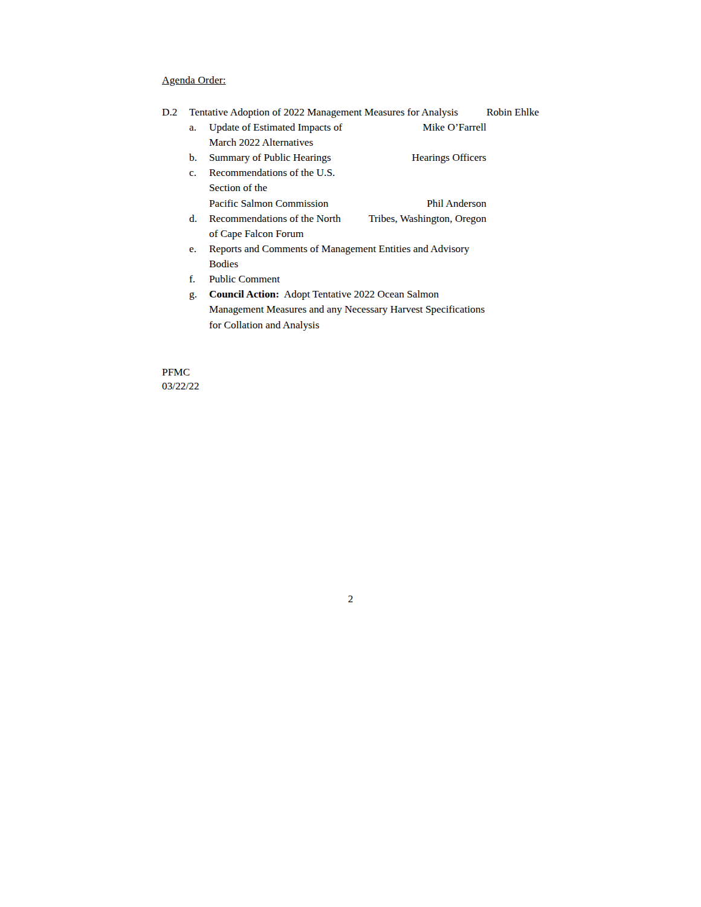Agenda Order:
| D.2 | Tentative Adoption of 2022 Management Measures for Analysis | Robin Ehlke |
| | / a. / Update of Estimated Impacts of March 2022 Alternatives / Mike O’Farrell / / b. / Summary of Public Hearings / Hearings Officers / / c. / Recommendations of the U.S. Section of the / / / / Pacific Salmon Commission / Phil Anderson / / d. / Recommendations of the North of Cape Falcon Forum / Tribes, Washington, Oregon / / e. / Reports and Comments of Management Entities and Advisory Bodies / / f. / Public Comment / / g. / Council Action: Adopt Tentative 2022 Ocean Salmon Management Measures and any Necessary Harvest Specifications for Collation and Analysis / |
PFMC
03/22/22
2